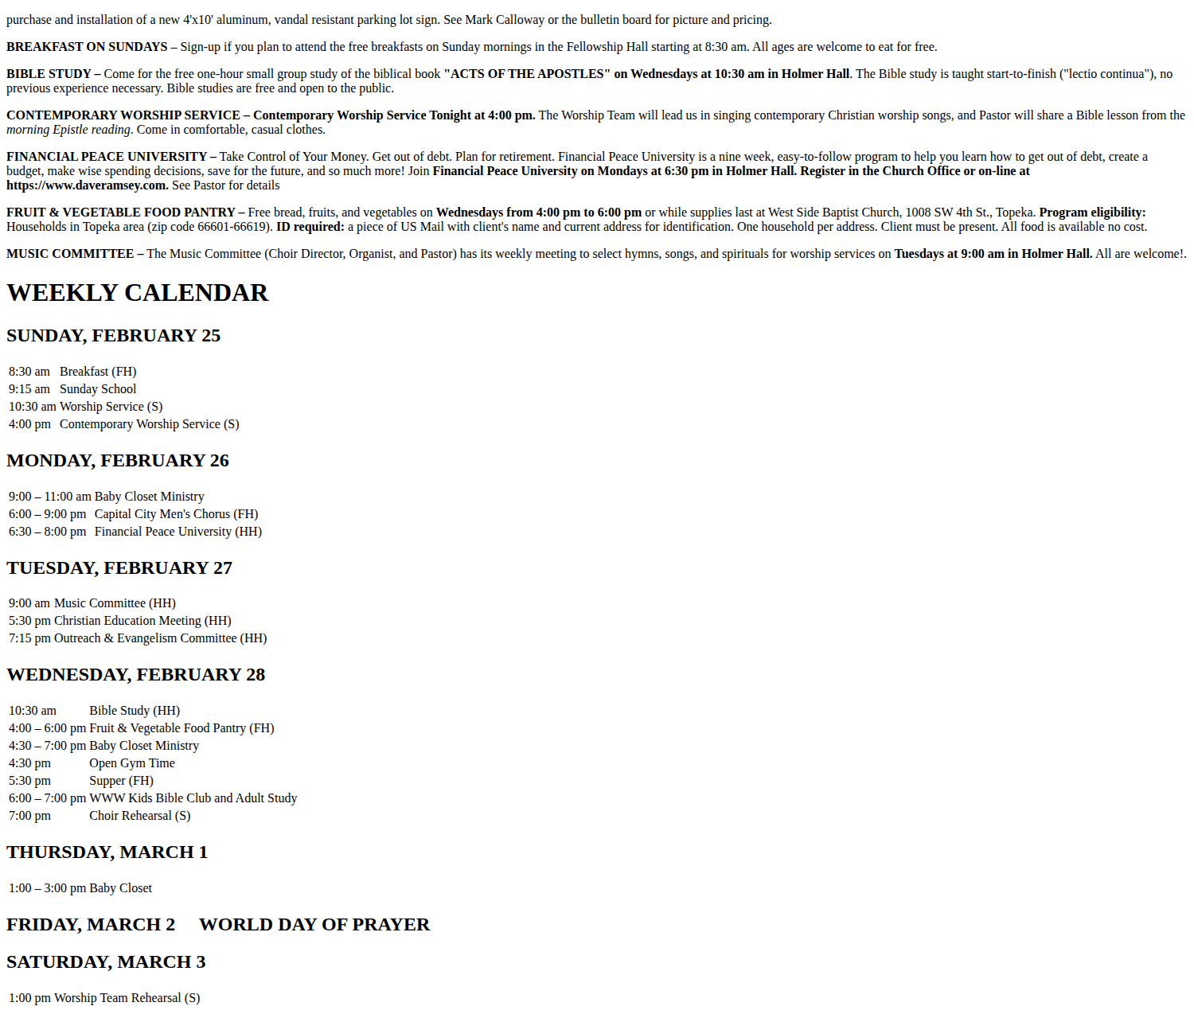purchase and installation of a new 4'x10' aluminum, vandal resistant parking lot sign. See Mark Calloway or the bulletin board for picture and pricing.
BREAKFAST ON SUNDAYS – Sign-up if you plan to attend the free breakfasts on Sunday mornings in the Fellowship Hall starting at 8:30 am. All ages are welcome to eat for free.
BIBLE STUDY – Come for the free one-hour small group study of the biblical book "ACTS OF THE APOSTLES" on Wednesdays at 10:30 am in Holmer Hall. The Bible study is taught start-to-finish ("lectio continua"), no previous experience necessary. Bible studies are free and open to the public.
CONTEMPORARY WORSHIP SERVICE – Contemporary Worship Service Tonight at 4:00 pm. The Worship Team will lead us in singing contemporary Christian worship songs, and Pastor will share a Bible lesson from the morning Epistle reading. Come in comfortable, casual clothes.
FINANCIAL PEACE UNIVERSITY – Take Control of Your Money. Get out of debt. Plan for retirement. Financial Peace University is a nine week, easy-to-follow program to help you learn how to get out of debt, create a budget, make wise spending decisions, save for the future, and so much more! Join Financial Peace University on Mondays at 6:30 pm in Holmer Hall. Register in the Church Office or on-line at https://www.daveramsey.com. See Pastor for details
FRUIT & VEGETABLE FOOD PANTRY – Free bread, fruits, and vegetables on Wednesdays from 4:00 pm to 6:00 pm or while supplies last at West Side Baptist Church, 1008 SW 4th St., Topeka. Program eligibility: Households in Topeka area (zip code 66601-66619). ID required: a piece of US Mail with client's name and current address for identification. One household per address. Client must be present. All food is available no cost.
MUSIC COMMITTEE – The Music Committee (Choir Director, Organist, and Pastor) has its weekly meeting to select hymns, songs, and spirituals for worship services on Tuesdays at 9:00 am in Holmer Hall. All are welcome!.
WEEKLY CALENDAR
SUNDAY, FEBRUARY 25
| 8:30 am | Breakfast (FH) |
| 9:15 am | Sunday School |
| 10:30 am | Worship Service (S) |
| 4:00 pm | Contemporary Worship Service (S) |
MONDAY, FEBRUARY 26
| 9:00 – 11:00 am | Baby Closet Ministry |
| 6:00 – 9:00 pm | Capital City Men's Chorus (FH) |
| 6:30 – 8:00 pm | Financial Peace University (HH) |
TUESDAY, FEBRUARY 27
| 9:00 am | Music Committee (HH) |
| 5:30 pm | Christian Education Meeting (HH) |
| 7:15 pm | Outreach & Evangelism Committee (HH) |
WEDNESDAY, FEBRUARY 28
| 10:30 am | Bible Study (HH) |
| 4:00 – 6:00 pm | Fruit & Vegetable Food Pantry (FH) |
| 4:30 – 7:00 pm | Baby Closet Ministry |
| 4:30 pm | Open Gym Time |
| 5:30 pm | Supper (FH) |
| 6:00 – 7:00 pm | WWW Kids Bible Club and Adult Study |
| 7:00 pm | Choir Rehearsal (S) |
THURSDAY, MARCH 1
| 1:00 – 3:00 pm | Baby Closet |
FRIDAY, MARCH 2 WORLD DAY OF PRAYER
SATURDAY, MARCH 3
| 1:00 pm | Worship Team Rehearsal (S) |